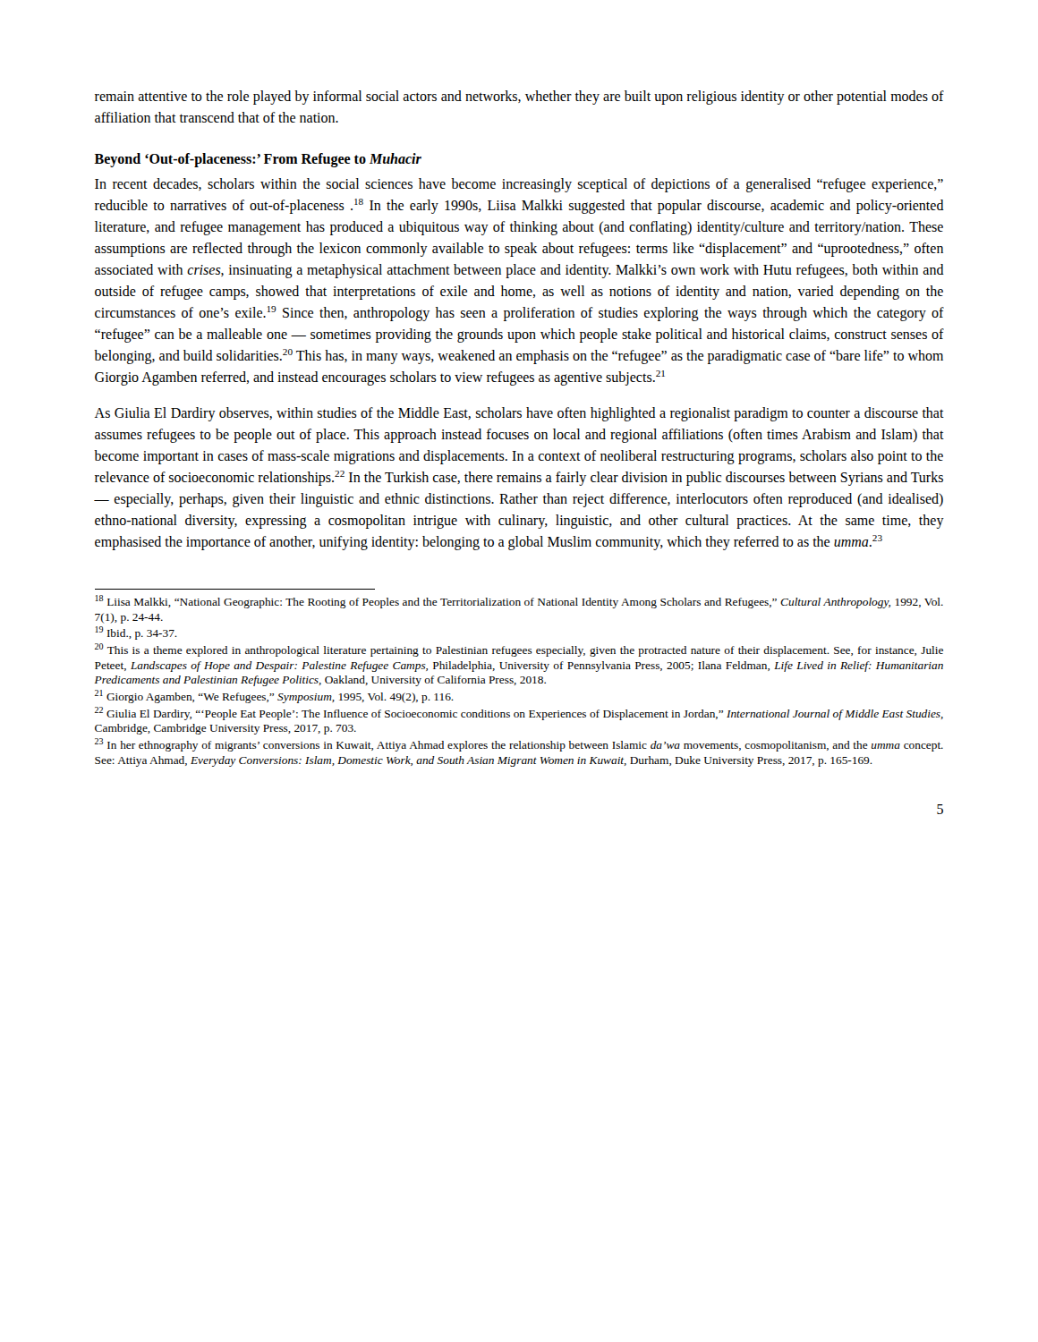remain attentive to the role played by informal social actors and networks, whether they are built upon religious identity or other potential modes of affiliation that transcend that of the nation.
Beyond ‘Out-of-placeness:’ From Refugee to Muhacir
In recent decades, scholars within the social sciences have become increasingly sceptical of depictions of a generalised “refugee experience,” reducible to narratives of out-of-placeness .18 In the early 1990s, Liisa Malkki suggested that popular discourse, academic and policy-oriented literature, and refugee management has produced a ubiquitous way of thinking about (and conflating) identity/culture and territory/nation. These assumptions are reflected through the lexicon commonly available to speak about refugees: terms like “displacement” and “uprootedness,” often associated with crises, insinuating a metaphysical attachment between place and identity. Malkki’s own work with Hutu refugees, both within and outside of refugee camps, showed that interpretations of exile and home, as well as notions of identity and nation, varied depending on the circumstances of one’s exile.19 Since then, anthropology has seen a proliferation of studies exploring the ways through which the category of “refugee” can be a malleable one — sometimes providing the grounds upon which people stake political and historical claims, construct senses of belonging, and build solidarities.20 This has, in many ways, weakened an emphasis on the “refugee” as the paradigmatic case of “bare life” to whom Giorgio Agamben referred, and instead encourages scholars to view refugees as agentive subjects.21
As Giulia El Dardiry observes, within studies of the Middle East, scholars have often highlighted a regionalist paradigm to counter a discourse that assumes refugees to be people out of place. This approach instead focuses on local and regional affiliations (often times Arabism and Islam) that become important in cases of mass-scale migrations and displacements. In a context of neoliberal restructuring programs, scholars also point to the relevance of socioeconomic relationships.22 In the Turkish case, there remains a fairly clear division in public discourses between Syrians and Turks — especially, perhaps, given their linguistic and ethnic distinctions. Rather than reject difference, interlocutors often reproduced (and idealised) ethno-national diversity, expressing a cosmopolitan intrigue with culinary, linguistic, and other cultural practices. At the same time, they emphasised the importance of another, unifying identity: belonging to a global Muslim community, which they referred to as the umma.23
18 Liisa Malkki, “National Geographic: The Rooting of Peoples and the Territorialization of National Identity Among Scholars and Refugees,” Cultural Anthropology, 1992, Vol. 7(1), p. 24-44.
19 Ibid., p. 34-37.
20 This is a theme explored in anthropological literature pertaining to Palestinian refugees especially, given the protracted nature of their displacement. See, for instance, Julie Peteet, Landscapes of Hope and Despair: Palestine Refugee Camps, Philadelphia, University of Pennsylvania Press, 2005; Ilana Feldman, Life Lived in Relief: Humanitarian Predicaments and Palestinian Refugee Politics, Oakland, University of California Press, 2018.
21 Giorgio Agamben, “We Refugees,” Symposium, 1995, Vol. 49(2), p. 116.
22 Giulia El Dardiry, “‘People Eat People’: The Influence of Socioeconomic conditions on Experiences of Displacement in Jordan,” International Journal of Middle East Studies, Cambridge, Cambridge University Press, 2017, p. 703.
23 In her ethnography of migrants’ conversions in Kuwait, Attiya Ahmad explores the relationship between Islamic da’wa movements, cosmopolitanism, and the umma concept. See: Attiya Ahmad, Everyday Conversions: Islam, Domestic Work, and South Asian Migrant Women in Kuwait, Durham, Duke University Press, 2017, p. 165-169.
5